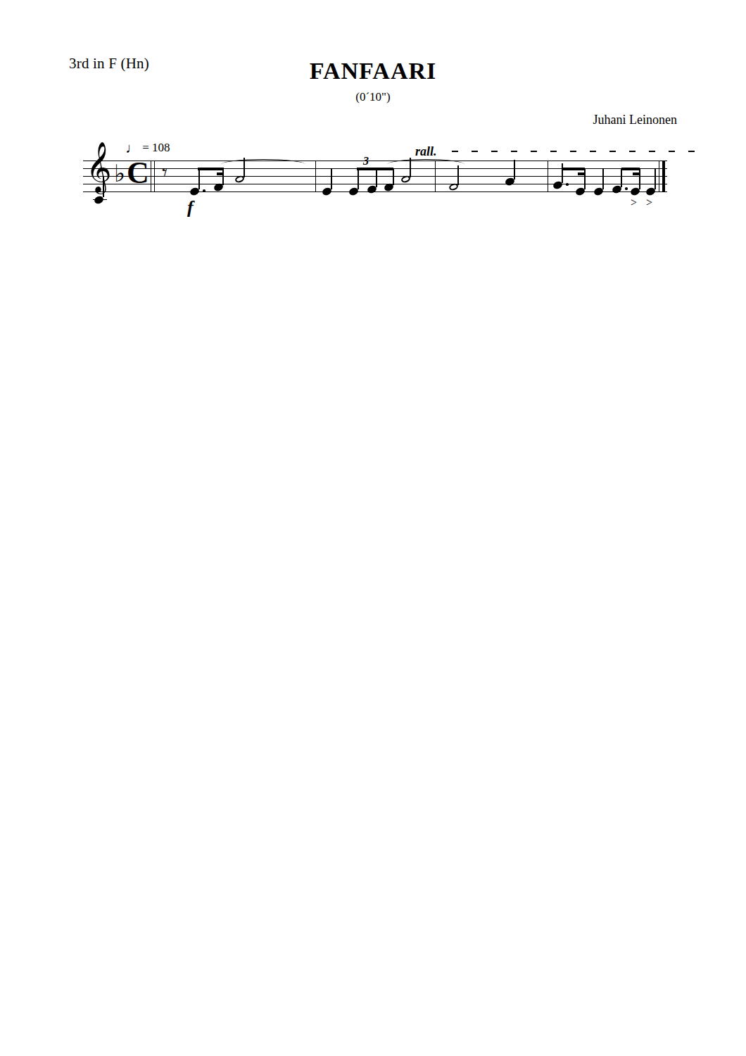3rd in F (Hn)
FANFAARI
(0´10")
Juhani Leinonen
♩ = 108
rall.
𝄞
♭
C
𝄾
f
3
>
>